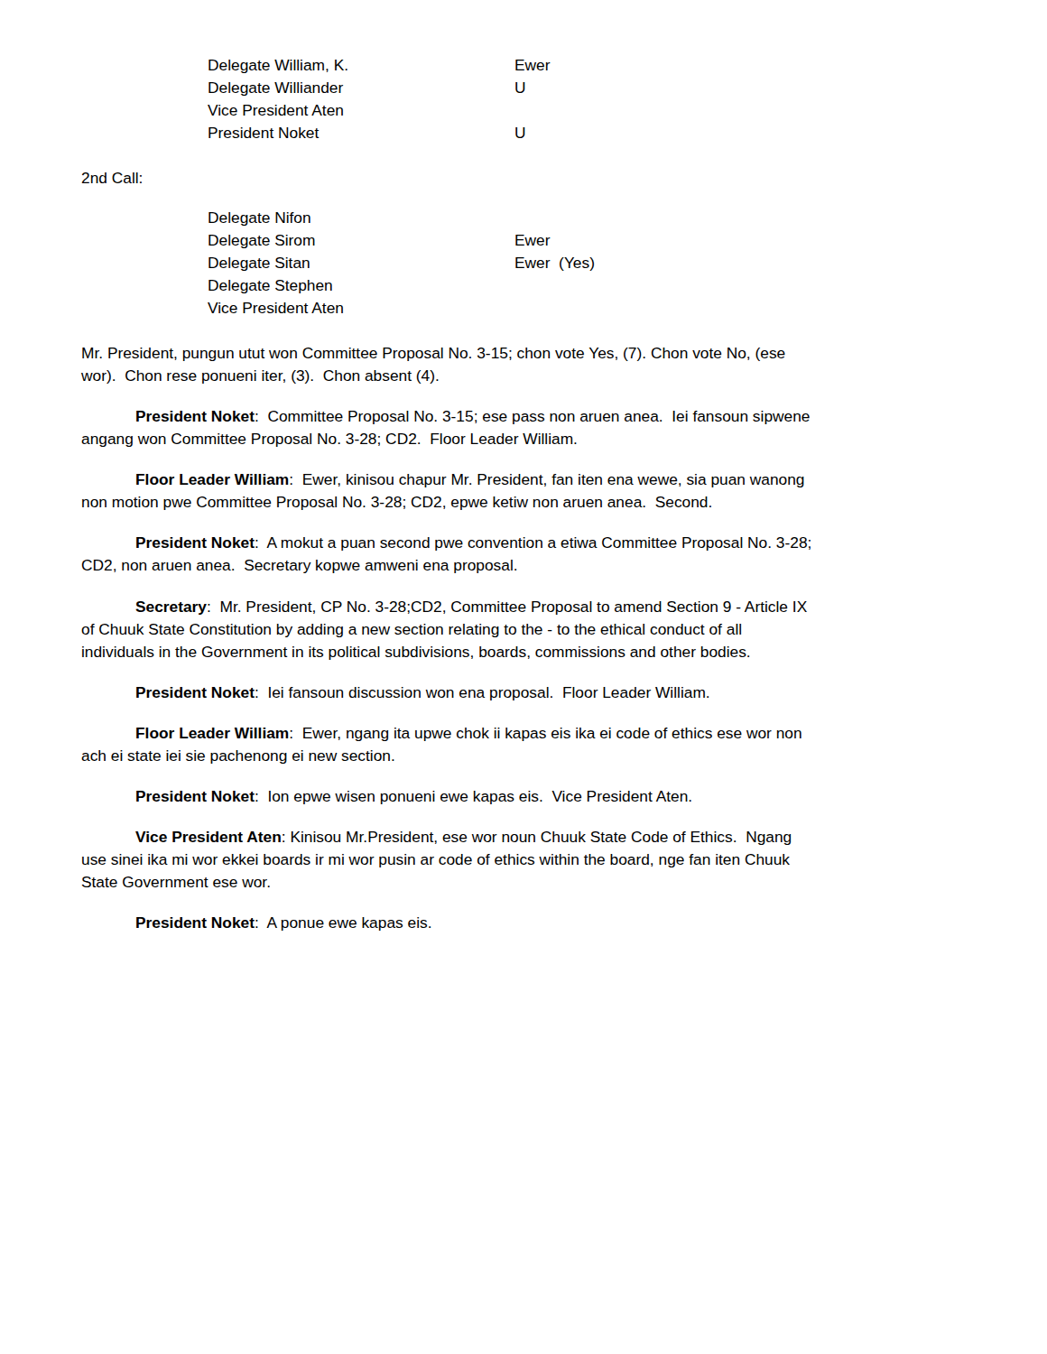| Delegate William, K. | Ewer |
| Delegate Williander | U |
| Vice President Aten | |
| President Noket | U |
2nd Call:
| Delegate Nifon | |
| Delegate Sirom | Ewer |
| Delegate Sitan | Ewer (Yes) |
| Delegate Stephen | |
| Vice President Aten | |
Mr. President, pungun utut won Committee Proposal No. 3-15; chon vote Yes, (7). Chon vote No, (ese wor). Chon rese ponueni iter, (3). Chon absent (4).
President Noket: Committee Proposal No. 3-15; ese pass non aruen anea. Iei fansoun sipwene angang won Committee Proposal No. 3-28; CD2. Floor Leader William.
Floor Leader William: Ewer, kinisou chapur Mr. President, fan iten ena wewe, sia puan wanong non motion pwe Committee Proposal No. 3-28; CD2, epwe ketiw non aruen anea. Second.
President Noket: A mokut a puan second pwe convention a etiwa Committee Proposal No. 3-28; CD2, non aruen anea. Secretary kopwe amweni ena proposal.
Secretary: Mr. President, CP No. 3-28;CD2, Committee Proposal to amend Section 9 - Article IX of Chuuk State Constitution by adding a new section relating to the - to the ethical conduct of all individuals in the Government in its political subdivisions, boards, commissions and other bodies.
President Noket: Iei fansoun discussion won ena proposal. Floor Leader William.
Floor Leader William: Ewer, ngang ita upwe chok ii kapas eis ika ei code of ethics ese wor non ach ei state iei sie pachenong ei new section.
President Noket: Ion epwe wisen ponueni ewe kapas eis. Vice President Aten.
Vice President Aten: Kinisou Mr.President, ese wor noun Chuuk State Code of Ethics. Ngang use sinei ika mi wor ekkei boards ir mi wor pusin ar code of ethics within the board, nge fan iten Chuuk State Government ese wor.
President Noket: A ponue ewe kapas eis.